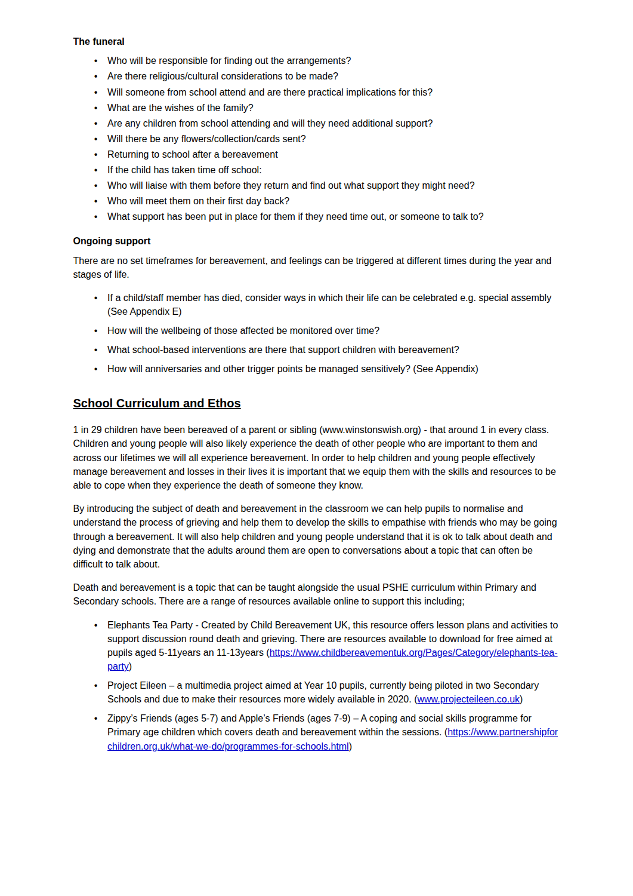The funeral
Who will be responsible for finding out the arrangements?
Are there religious/cultural considerations to be made?
Will someone from school attend and are there practical implications for this?
What are the wishes of the family?
Are any children from school attending and will they need additional support?
Will there be any flowers/collection/cards sent?
Returning to school after a bereavement
If the child has taken time off school:
Who will liaise with them before they return and find out what support they might need?
Who will meet them on their first day back?
What support has been put in place for them if they need time out, or someone to talk to?
Ongoing support
There are no set timeframes for bereavement, and feelings can be triggered at different times during the year and stages of life.
If a child/staff member has died, consider ways in which their life can be celebrated e.g. special assembly (See Appendix E)
How will the wellbeing of those affected be monitored over time?
What school-based interventions are there that support children with bereavement?
How will anniversaries and other trigger points be managed sensitively? (See Appendix)
School Curriculum and Ethos
1 in 29 children have been bereaved of a parent or sibling (www.winstonswish.org) - that around 1 in every class. Children and young people will also likely experience the death of other people who are important to them and across our lifetimes we will all experience bereavement. In order to help children and young people effectively manage bereavement and losses in their lives it is important that we equip them with the skills and resources to be able to cope when they experience the death of someone they know.
By introducing the subject of death and bereavement in the classroom we can help pupils to normalise and understand the process of grieving and help them to develop the skills to empathise with friends who may be going through a bereavement. It will also help children and young people understand that it is ok to talk about death and dying and demonstrate that the adults around them are open to conversations about a topic that can often be difficult to talk about.
Death and bereavement is a topic that can be taught alongside the usual PSHE curriculum within Primary and Secondary schools. There are a range of resources available online to support this including;
Elephants Tea Party - Created by Child Bereavement UK, this resource offers lesson plans and activities to support discussion round death and grieving. There are resources available to download for free aimed at pupils aged 5-11years an 11-13years (https://www.childbereavementuk.org/Pages/Category/elephants-tea-party)
Project Eileen – a multimedia project aimed at Year 10 pupils, currently being piloted in two Secondary Schools and due to make their resources more widely available in 2020. (www.projecteileen.co.uk)
Zippy’s Friends (ages 5-7) and Apple’s Friends (ages 7-9) – A coping and social skills programme for Primary age children which covers death and bereavement within the sessions. (https://www.partnershipforchildren.org.uk/what-we-do/programmes-for-schools.html)